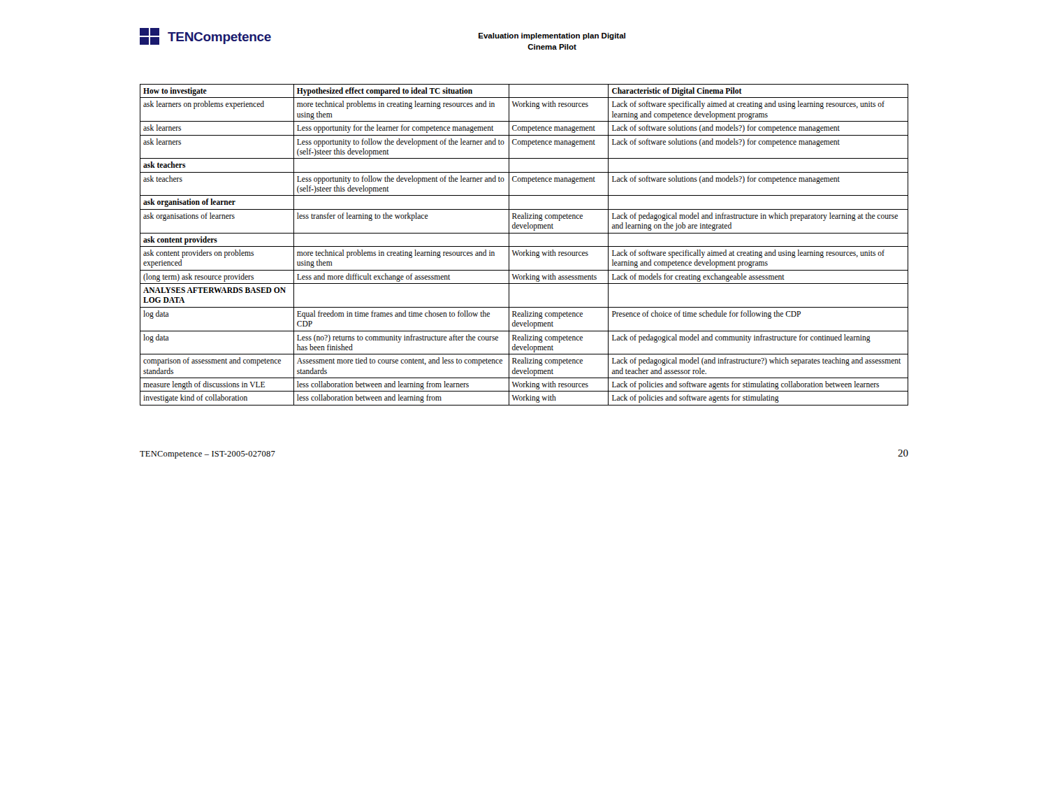TENCompetence
Evaluation implementation plan Digital
Cinema Pilot
| How to investigate | Hypothesized effect compared to ideal TC situation | | Characteristic of Digital Cinema Pilot |
| --- | --- | --- | --- |
| ask learners on problems experienced | more technical problems in creating learning resources and in using them | Working with resources | Lack of software specifically aimed at creating and using learning resources, units of learning and competence development programs |
| ask learners | Less opportunity for the learner for competence management | Competence management | Lack of software solutions (and models?) for competence management |
| ask learners | Less opportunity to follow the development of the learner and to (self-)steer this development | Competence management | Lack of software solutions (and models?) for competence management |
| ask teachers | | | |
| ask teachers | Less opportunity to follow the development of the learner and to (self-)steer this development | Competence management | Lack of software solutions (and models?) for competence management |
| ask organisation of learner | | | |
| ask organisations of learners | less transfer of learning to the workplace | Realizing competence development | Lack of pedagogical model and infrastructure in which preparatory learning at the course and learning on the job are integrated |
| ask content providers | | | |
| ask content providers on problems experienced | more technical problems in creating learning resources and in using them | Working with resources | Lack of software specifically aimed at creating and using learning resources, units of learning and competence development programs |
| (long term) ask resource providers | Less and more difficult exchange of assessment | Working with assessments | Lack of models for creating exchangeable assessment |
| ANALYSES AFTERWARDS BASED ON LOG DATA | | | |
| log data | Equal freedom in time frames and time chosen to follow the CDP | Realizing competence development | Presence of choice of time schedule for following the CDP |
| log data | Less (no?) returns to community infrastructure after the course has been finished | Realizing competence development | Lack of pedagogical model and community infrastructure for continued learning |
| comparison of assessment and competence standards | Assessment more tied to course content, and less to competence standards | Realizing competence development | Lack of pedagogical model (and infrastructure?) which separates teaching and assessment and teacher and assessor role. |
| measure length of discussions in VLE | less collaboration between and learning from learners | Working with resources | Lack of policies and software agents for stimulating collaboration between learners |
| investigate kind of collaboration | less collaboration between and learning from | Working with | Lack of policies and software agents for stimulating |
TENCompetence – IST-2005-027087
20